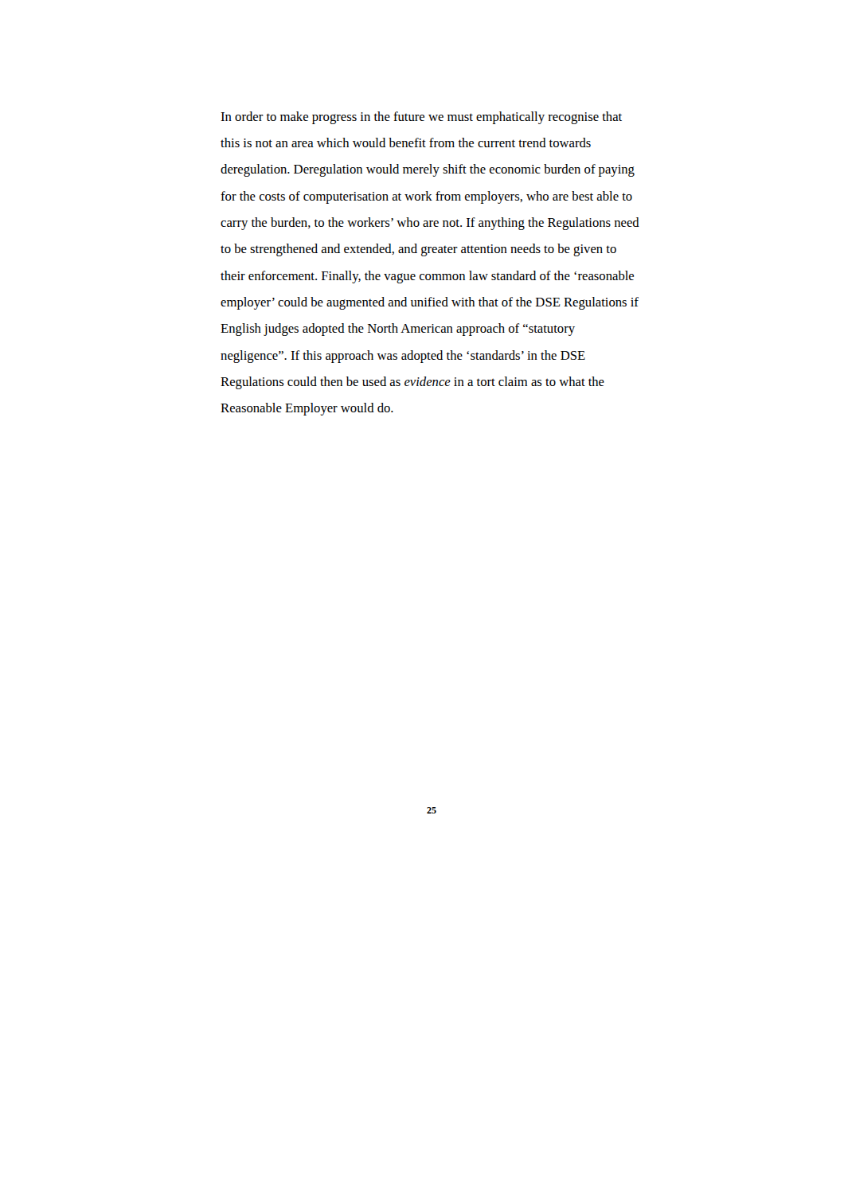In order to make progress in the future we must emphatically recognise that this is not an area which would benefit from the current trend towards deregulation. Deregulation would merely shift the economic burden of paying for the costs of computerisation at work from employers, who are best able to carry the burden, to the workers’ who are not. If anything the Regulations need to be strengthened and extended, and greater attention needs to be given to their enforcement. Finally, the vague common law standard of the ‘reasonable employer’ could be augmented and unified with that of the DSE Regulations if English judges adopted the North American approach of “statutory negligence”. If this approach was adopted the ‘standards’ in the DSE Regulations could then be used as evidence in a tort claim as to what the Reasonable Employer would do.
25